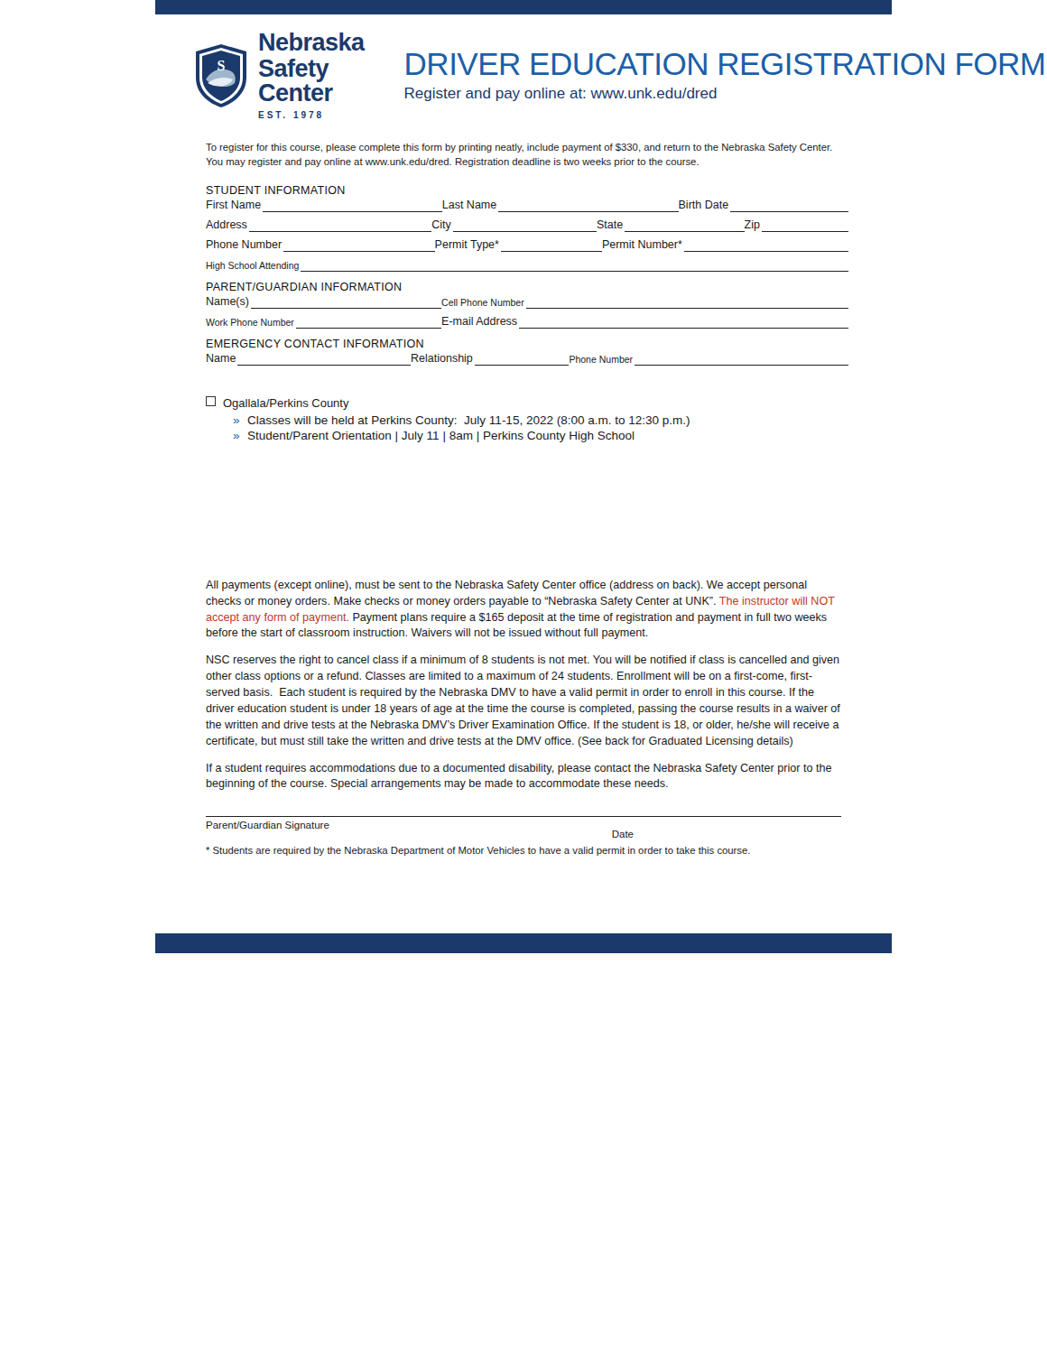S
Nebraska Safety Center EST. 1978
DRIVER EDUCATION REGISTRATION FORM
Register and pay online at: www.unk.edu/dred
To register for this course, please complete this form by printing neatly, include payment of $330, and return to the Nebraska Safety Center. You may register and pay online at www.unk.edu/dred. Registration deadline is two weeks prior to the course.
STUDENT INFORMATION
First Name
Last Name
Birth Date
Address
City
State
Zip
Phone Number
Permit Type*
Permit Number*
High School Attending
PARENT/GUARDIAN INFORMATION
Name(s)
Cell Phone Number
Work Phone Number
E-mail Address
EMERGENCY CONTACT INFORMATION
Name
Relationship
Phone Number
Ogallala/Perkins County
Classes will be held at Perkins County: July 11-15, 2022 (8:00 a.m. to 12:30 p.m.)
Student/Parent Orientation | July 11 | 8am | Perkins County High School
All payments (except online), must be sent to the Nebraska Safety Center office (address on back). We accept personal checks or money orders. Make checks or money orders payable to “Nebraska Safety Center at UNK”. The instructor will NOT accept any form of payment. Payment plans require a $165 deposit at the time of registration and payment in full two weeks before the start of classroom instruction. Waivers will not be issued without full payment.
NSC reserves the right to cancel class if a minimum of 8 students is not met. You will be notified if class is cancelled and given other class options or a refund. Classes are limited to a maximum of 24 students. Enrollment will be on a first-come, first-served basis. Each student is required by the Nebraska DMV to have a valid permit in order to enroll in this course. If the driver education student is under 18 years of age at the time the course is completed, passing the course results in a waiver of the written and drive tests at the Nebraska DMV’s Driver Examination Office. If the student is 18, or older, he/she will receive a certificate, but must still take the written and drive tests at the DMV office. (See back for Graduated Licensing details)
If a student requires accommodations due to a documented disability, please contact the Nebraska Safety Center prior to the beginning of the course. Special arrangements may be made to accommodate these needs.
Parent/Guardian Signature
Date
* Students are required by the Nebraska Department of Motor Vehicles to have a valid permit in order to take this course.